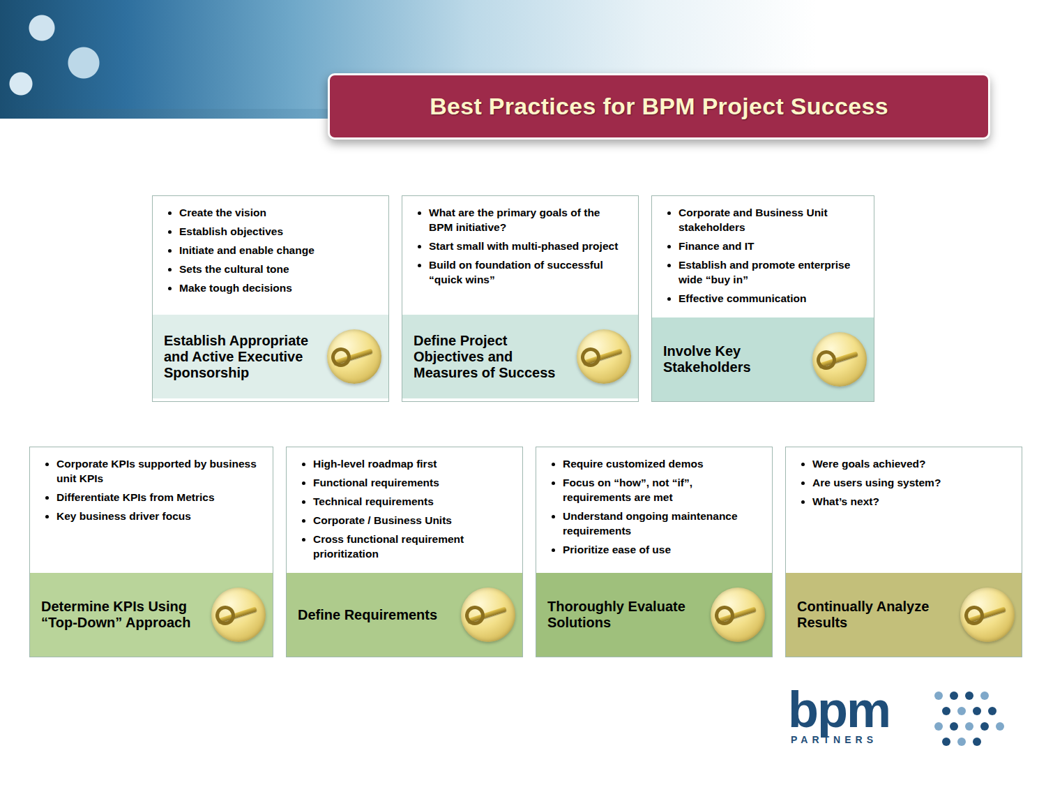Best Practices for BPM Project Success
Create the vision
Establish objectives
Initiate and enable change
Sets the cultural tone
Make tough decisions
Establish Appropriate and Active Executive Sponsorship
What are the primary goals of the BPM initiative?
Start small with multi-phased project
Build on foundation of successful “quick wins”
Define Project Objectives and Measures of Success
Corporate and Business Unit stakeholders
Finance and IT
Establish and promote enterprise wide “buy in”
Effective communication
Involve Key Stakeholders
Corporate KPIs supported by business unit KPIs
Differentiate KPIs from Metrics
Key business driver focus
Determine KPIs Using “Top-Down” Approach
High-level roadmap first
Functional requirements
Technical requirements
Corporate / Business Units
Cross functional requirement prioritization
Define Requirements
Require customized demos
Focus on “how”, not “if”, requirements are met
Understand ongoing maintenance requirements
Prioritize ease of use
Thoroughly Evaluate Solutions
Were goals achieved?
Are users using system?
What’s next?
Continually Analyze Results
bpm
PARTNERS